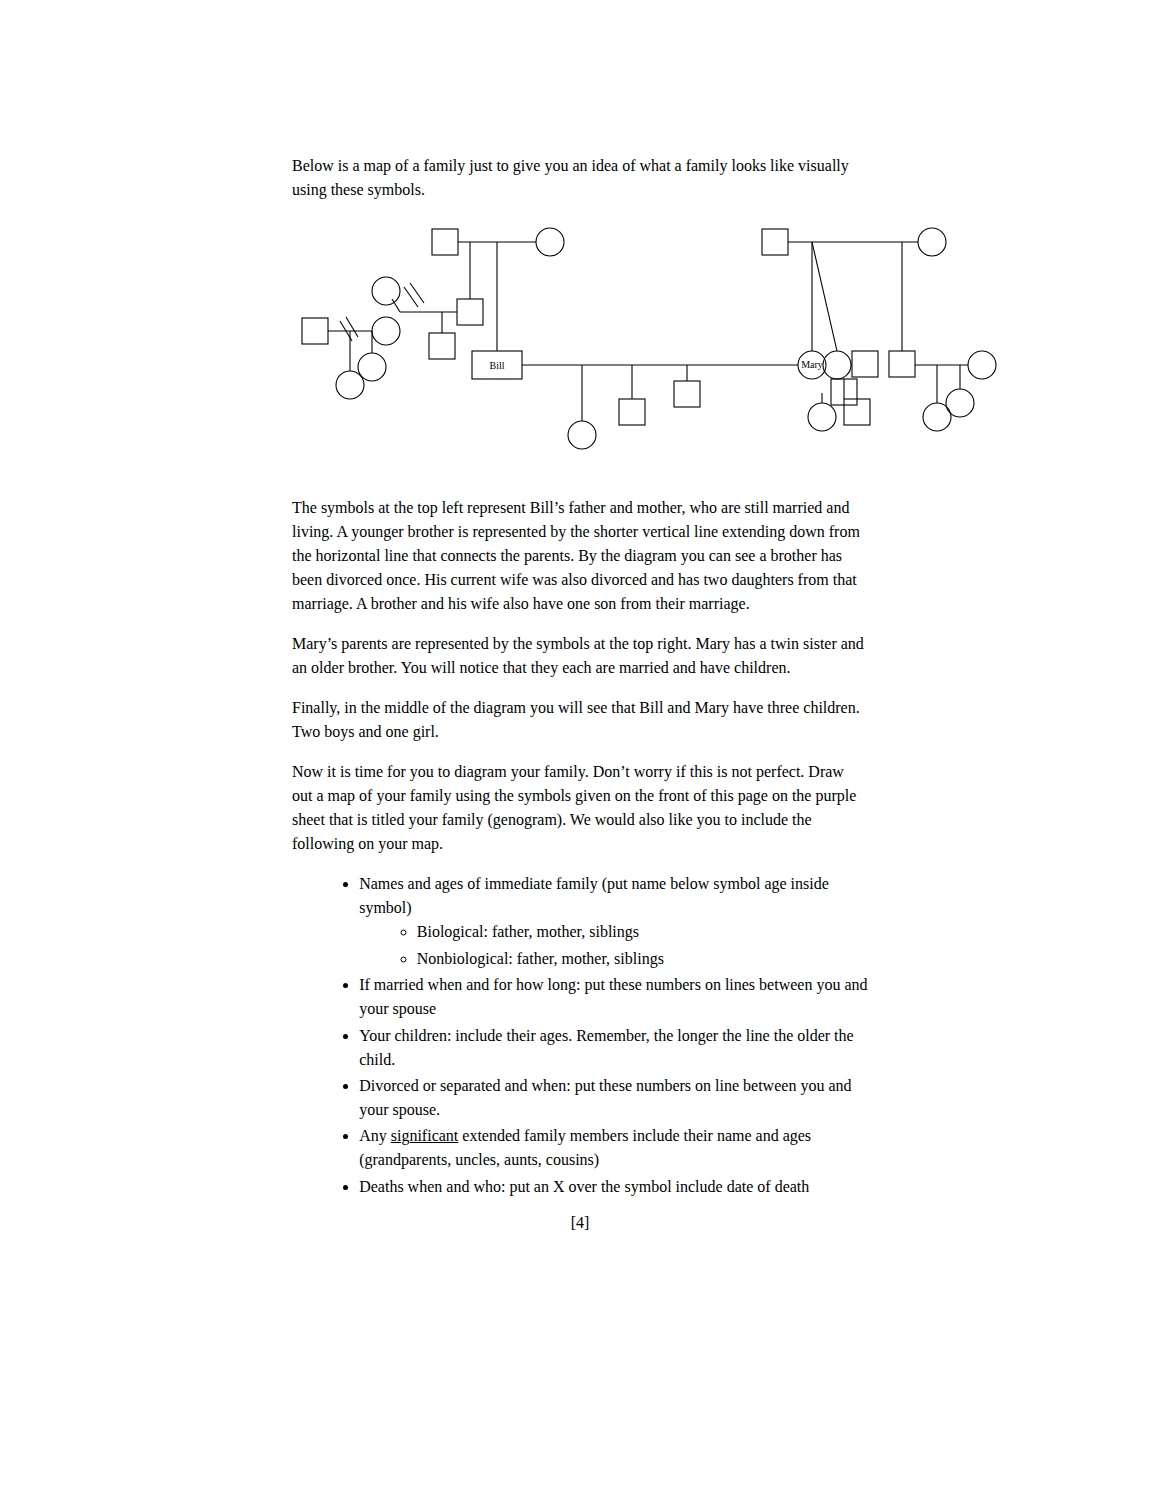Below is a map of a family just to give you an idea of what a family looks like visually using these symbols.
Bill Mary
The symbols at the top left represent Bill’s father and mother, who are still married and living. A younger brother is represented by the shorter vertical line extending down from the horizontal line that connects the parents. By the diagram you can see a brother has been divorced once. His current wife was also divorced and has two daughters from that marriage. A brother and his wife also have one son from their marriage.
Mary’s parents are represented by the symbols at the top right. Mary has a twin sister and an older brother. You will notice that they each are married and have children.
Finally, in the middle of the diagram you will see that Bill and Mary have three children. Two boys and one girl.
Now it is time for you to diagram your family. Don’t worry if this is not perfect. Draw out a map of your family using the symbols given on the front of this page on the purple sheet that is titled your family (genogram). We would also like you to include the following on your map.
Names and ages of immediate family (put name below symbol age inside symbol)
Biological: father, mother, siblings
Nonbiological: father, mother, siblings
If married when and for how long: put these numbers on lines between you and your spouse
Your children: include their ages. Remember, the longer the line the older the child.
Divorced or separated and when: put these numbers on line between you and your spouse.
Any significant extended family members include their name and ages (grandparents, uncles, aunts, cousins)
Deaths when and who: put an X over the symbol include date of death
[4]